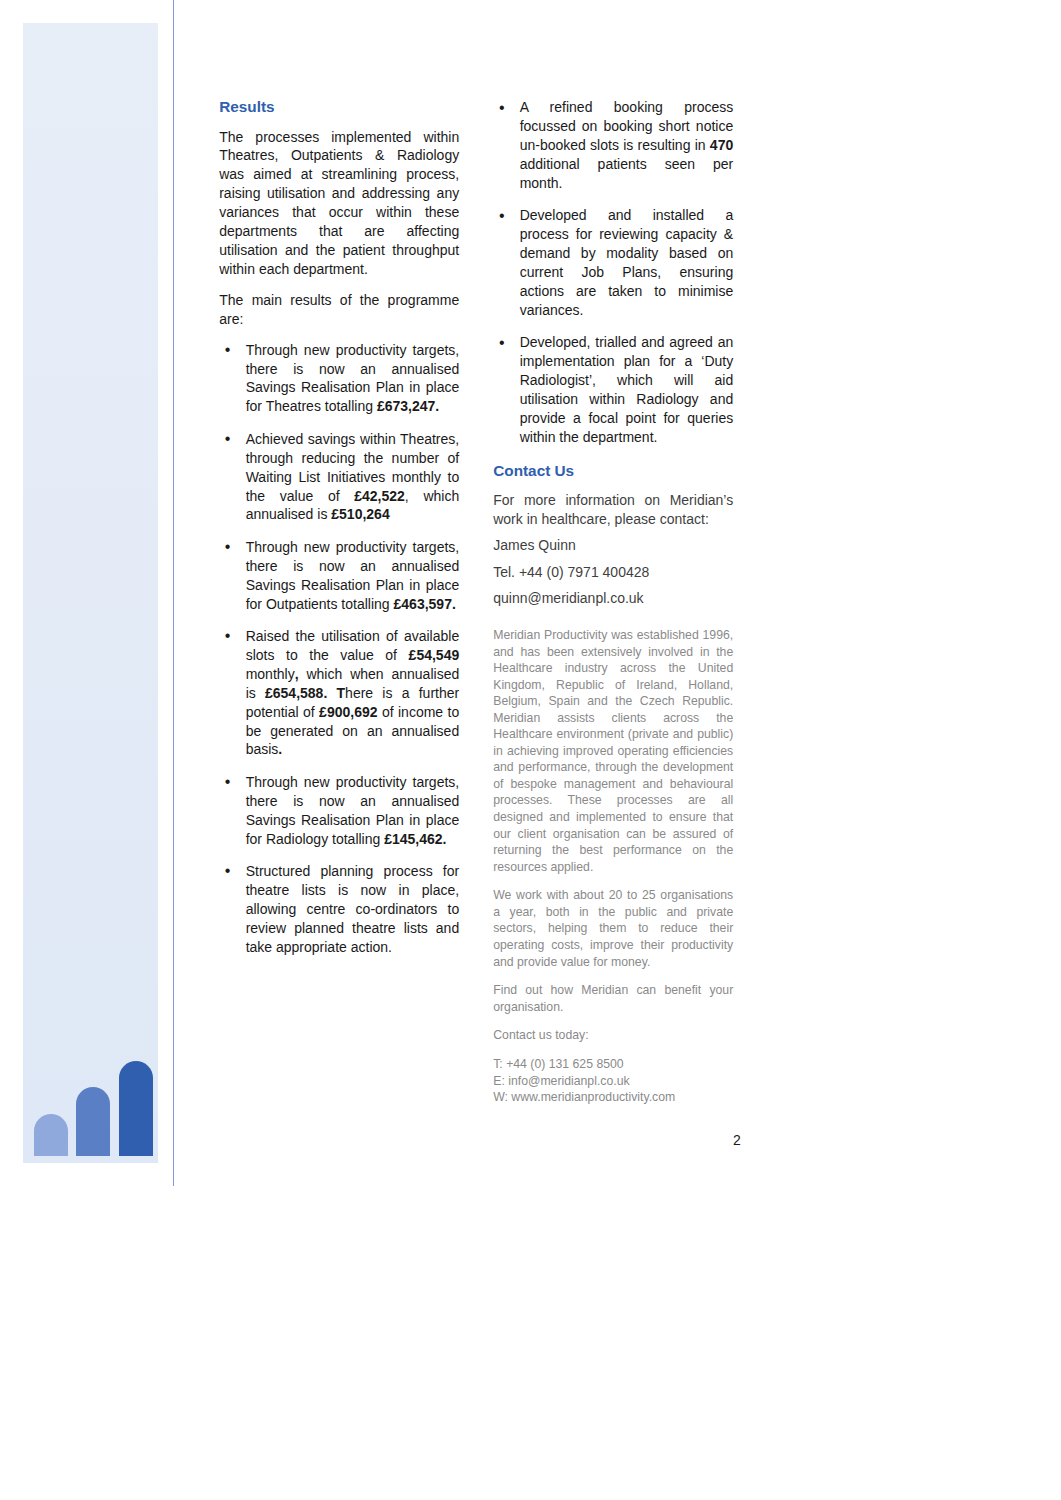Results
The processes implemented within Theatres, Outpatients & Radiology was aimed at streamlining process, raising utilisation and addressing any variances that occur within these departments that are affecting utilisation and the patient throughput within each department.
The main results of the programme are:
Through new productivity targets, there is now an annualised Savings Realisation Plan in place for Theatres totalling £673,247.
Achieved savings within Theatres, through reducing the number of Waiting List Initiatives monthly to the value of £42,522, which annualised is £510,264
Through new productivity targets, there is now an annualised Savings Realisation Plan in place for Outpatients totalling £463,597.
Raised the utilisation of available slots to the value of £54,549 monthly, which when annualised is £654,588. There is a further potential of £900,692 of income to be generated on an annualised basis.
Through new productivity targets, there is now an annualised Savings Realisation Plan in place for Radiology totalling £145,462.
Structured planning process for theatre lists is now in place, allowing centre co-ordinators to review planned theatre lists and take appropriate action.
A refined booking process focussed on booking short notice un-booked slots is resulting in 470 additional patients seen per month.
Developed and installed a process for reviewing capacity & demand by modality based on current Job Plans, ensuring actions are taken to minimise variances.
Developed, trialled and agreed an implementation plan for a ‘Duty Radiologist’, which will aid utilisation within Radiology and provide a focal point for queries within the department.
Contact Us
For more information on Meridian’s work in healthcare, please contact:
James Quinn
Tel. +44 (0) 7971 400428
quinn@meridianpl.co.uk
Meridian Productivity was established 1996, and has been extensively involved in the Healthcare industry across the United Kingdom, Republic of Ireland, Holland, Belgium, Spain and the Czech Republic. Meridian assists clients across the Healthcare environment (private and public) in achieving improved operating efficiencies and performance, through the development of bespoke management and behavioural processes. These processes are all designed and implemented to ensure that our client organisation can be assured of returning the best performance on the resources applied.
We work with about 20 to 25 organisations a year, both in the public and private sectors, helping them to reduce their operating costs, improve their productivity and provide value for money.
Find out how Meridian can benefit your organisation.
Contact us today:
T: +44 (0) 131 625 8500
E: info@meridianpl.co.uk
W: www.meridianproductivity.com
2